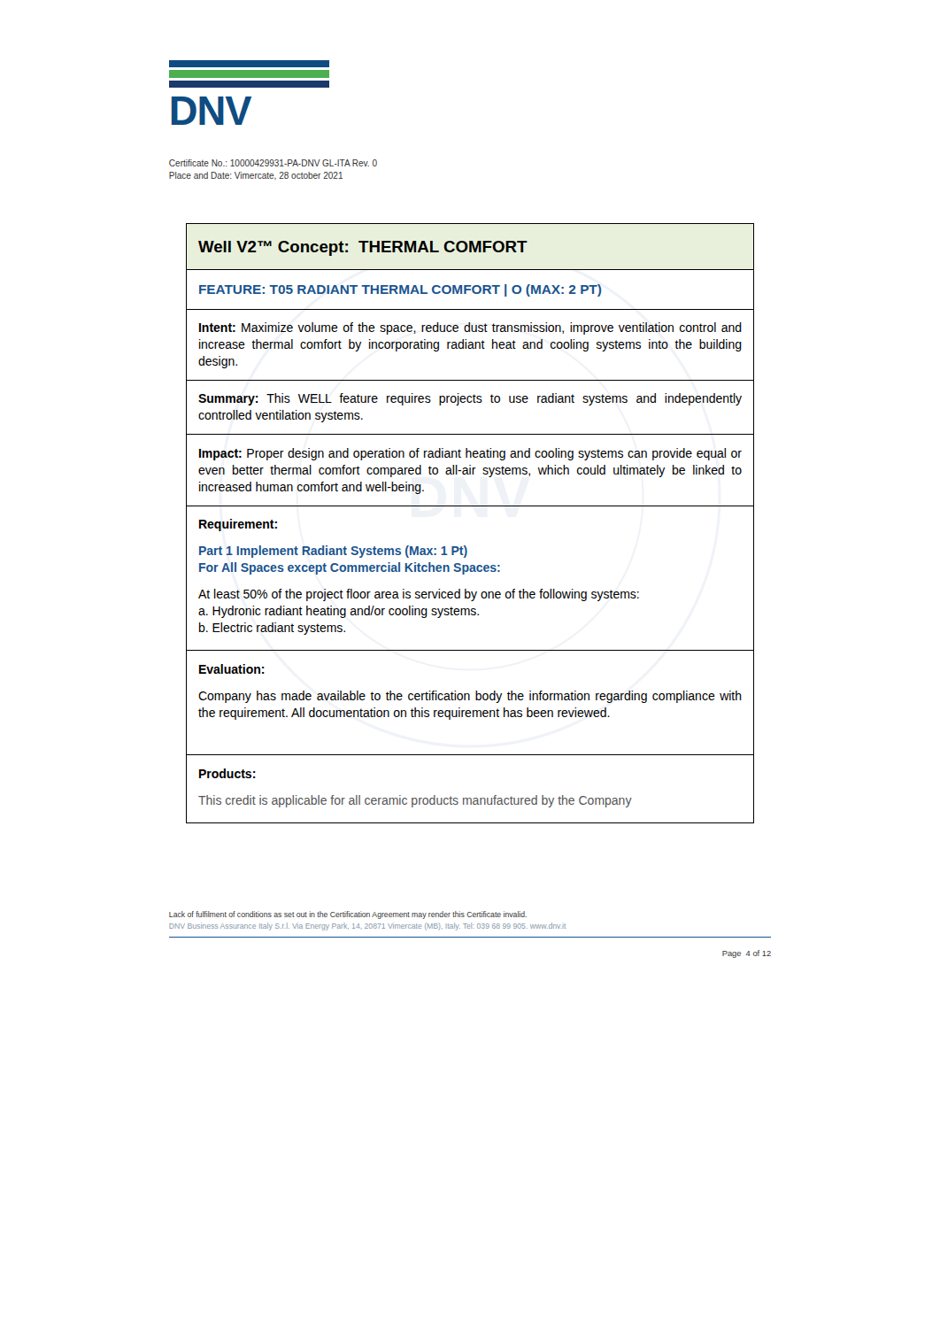DNV
DNV
Certificate No.: 10000429931-PA-DNV GL-ITA Rev. 0
Place and Date: Vimercate, 28 october 2021
| Well V2™ Concept: THERMAL COMFORT |
| FEATURE: T05 RADIANT THERMAL COMFORT / O (MAX: 2 PT) |
| Intent: Maximize volume of the space, reduce dust transmission, improve ventilation control and increase thermal comfort by incorporating radiant heat and cooling systems into the building design. |
| Summary: This WELL feature requires projects to use radiant systems and independently controlled ventilation systems. |
| Impact: Proper design and operation of radiant heating and cooling systems can provide equal or even better thermal comfort compared to all-air systems, which could ultimately be linked to increased human comfort and well-being. |
| Requirement: Part 1 Implement Radiant Systems (Max: 1 Pt) For All Spaces except Commercial Kitchen Spaces: At least 50% of the project floor area is serviced by one of the following systems: a. Hydronic radiant heating and/or cooling systems. b. Electric radiant systems. |
| Evaluation: Company has made available to the certification body the information regarding compliance with the requirement. All documentation on this requirement has been reviewed. |
| Products: This credit is applicable for all ceramic products manufactured by the Company |
Lack of fulfilment of conditions as set out in the Certification Agreement may render this Certificate invalid.
DNV Business Assurance Italy S.r.l. Via Energy Park, 14, 20871 Vimercate (MB), Italy. Tel: 039 68 99 905. www.dnv.it
Page 4 of 12